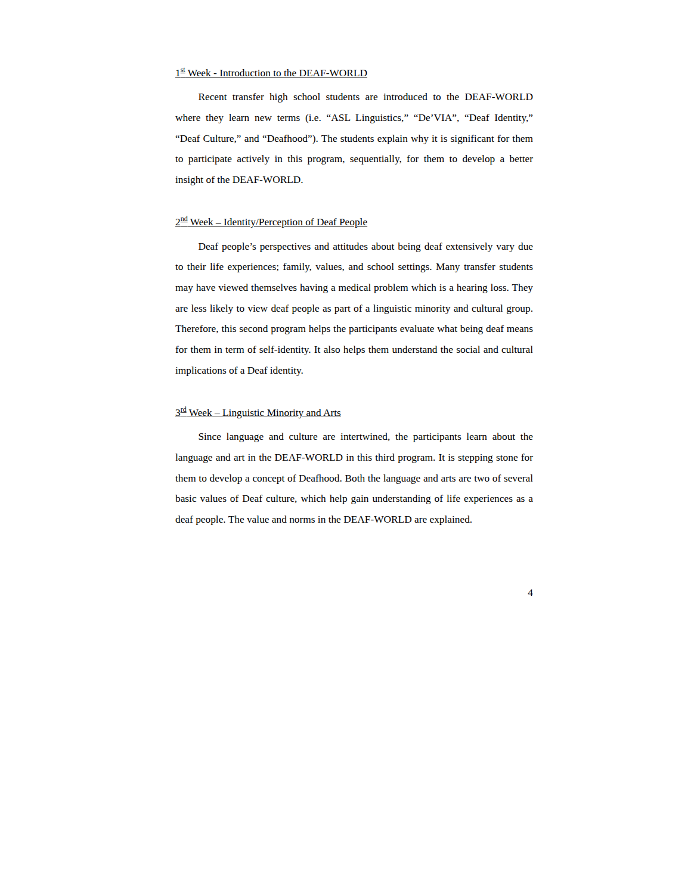1st Week - Introduction to the DEAF-WORLD
Recent transfer high school students are introduced to the DEAF-WORLD where they learn new terms (i.e. “ASL Linguistics,” “De’VIA”, “Deaf Identity,” “Deaf Culture,” and “Deafhood”). The students explain why it is significant for them to participate actively in this program, sequentially, for them to develop a better insight of the DEAF-WORLD.
2nd Week – Identity/Perception of Deaf People
Deaf people’s perspectives and attitudes about being deaf extensively vary due to their life experiences; family, values, and school settings. Many transfer students may have viewed themselves having a medical problem which is a hearing loss. They are less likely to view deaf people as part of a linguistic minority and cultural group. Therefore, this second program helps the participants evaluate what being deaf means for them in term of self-identity. It also helps them understand the social and cultural implications of a Deaf identity.
3rd Week – Linguistic Minority and Arts
Since language and culture are intertwined, the participants learn about the language and art in the DEAF-WORLD in this third program. It is stepping stone for them to develop a concept of Deafhood. Both the language and arts are two of several basic values of Deaf culture, which help gain understanding of life experiences as a deaf people. The value and norms in the DEAF-WORLD are explained.
4